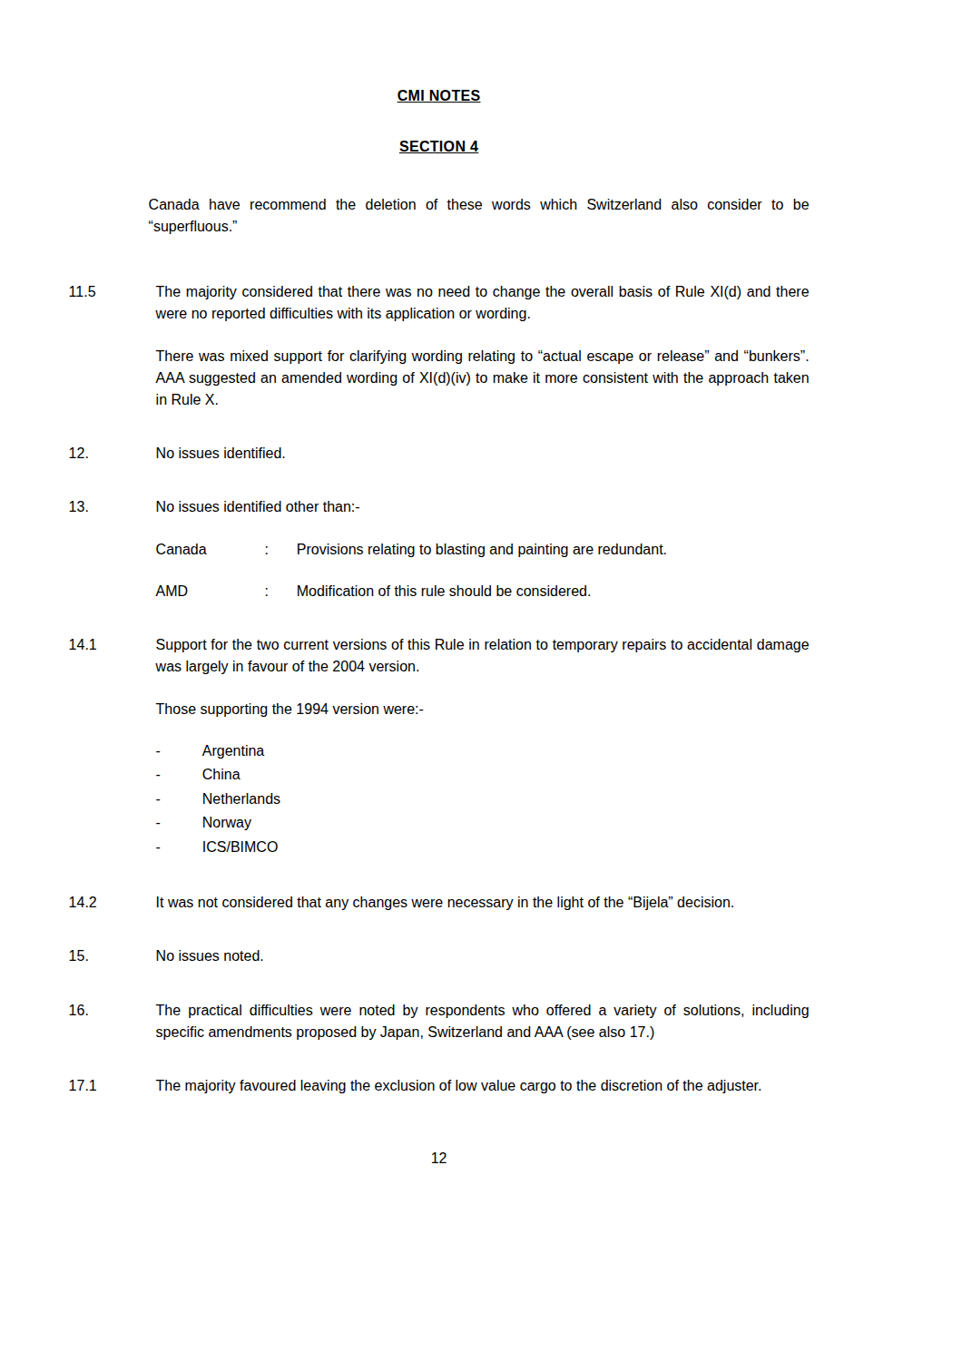CMI NOTES
SECTION 4
Canada have recommend the deletion of these words which Switzerland also consider to be “superfluous.”
11.5
The majority considered that there was no need to change the overall basis of Rule XI(d) and there were no reported difficulties with its application or wording.
There was mixed support for clarifying wording relating to “actual escape or release” and “bunkers”. AAA suggested an amended wording of XI(d)(iv) to make it more consistent with the approach taken in Rule X.
12.
No issues identified.
13.
No issues identified other than:-
| Canada | : | Provisions relating to blasting and painting are redundant. |
| AMD | : | Modification of this rule should be considered. |
14.1
Support for the two current versions of this Rule in relation to temporary repairs to accidental damage was largely in favour of the 2004 version.
Those supporting the 1994 version were:-
-Argentina
-China
-Netherlands
-Norway
-ICS/BIMCO
14.2
It was not considered that any changes were necessary in the light of the “Bijela” decision.
15.
No issues noted.
16.
The practical difficulties were noted by respondents who offered a variety of solutions, including specific amendments proposed by Japan, Switzerland and AAA (see also 17.)
17.1
The majority favoured leaving the exclusion of low value cargo to the discretion of the adjuster.
12